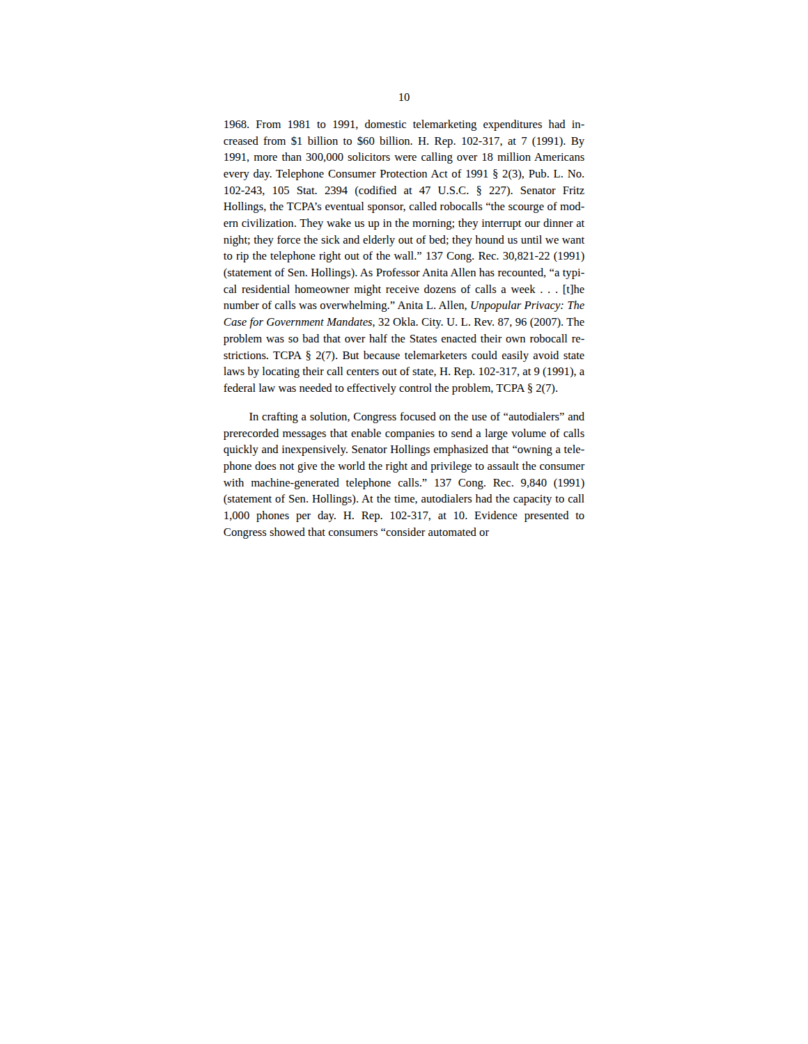10
1968. From 1981 to 1991, domestic telemarketing expenditures had increased from $1 billion to $60 billion. H. Rep. 102-317, at 7 (1991). By 1991, more than 300,000 solicitors were calling over 18 million Americans every day. Telephone Consumer Protection Act of 1991 § 2(3), Pub. L. No. 102-243, 105 Stat. 2394 (codified at 47 U.S.C. § 227). Senator Fritz Hollings, the TCPA’s eventual sponsor, called robocalls “the scourge of modern civilization. They wake us up in the morning; they interrupt our dinner at night; they force the sick and elderly out of bed; they hound us until we want to rip the telephone right out of the wall.” 137 Cong. Rec. 30,821-22 (1991) (statement of Sen. Hollings). As Professor Anita Allen has recounted, “a typical residential homeowner might receive dozens of calls a week . . . [t]he number of calls was overwhelming.” Anita L. Allen, Unpopular Privacy: The Case for Government Mandates, 32 Okla. City. U. L. Rev. 87, 96 (2007). The problem was so bad that over half the States enacted their own robocall restrictions. TCPA § 2(7). But because telemarketers could easily avoid state laws by locating their call centers out of state, H. Rep. 102-317, at 9 (1991), a federal law was needed to effectively control the problem, TCPA § 2(7).
In crafting a solution, Congress focused on the use of “autodialers” and prerecorded messages that enable companies to send a large volume of calls quickly and inexpensively. Senator Hollings emphasized that “owning a telephone does not give the world the right and privilege to assault the consumer with machine-generated telephone calls.” 137 Cong. Rec. 9,840 (1991) (statement of Sen. Hollings). At the time, autodialers had the capacity to call 1,000 phones per day. H. Rep. 102-317, at 10. Evidence presented to Congress showed that consumers “consider automated or